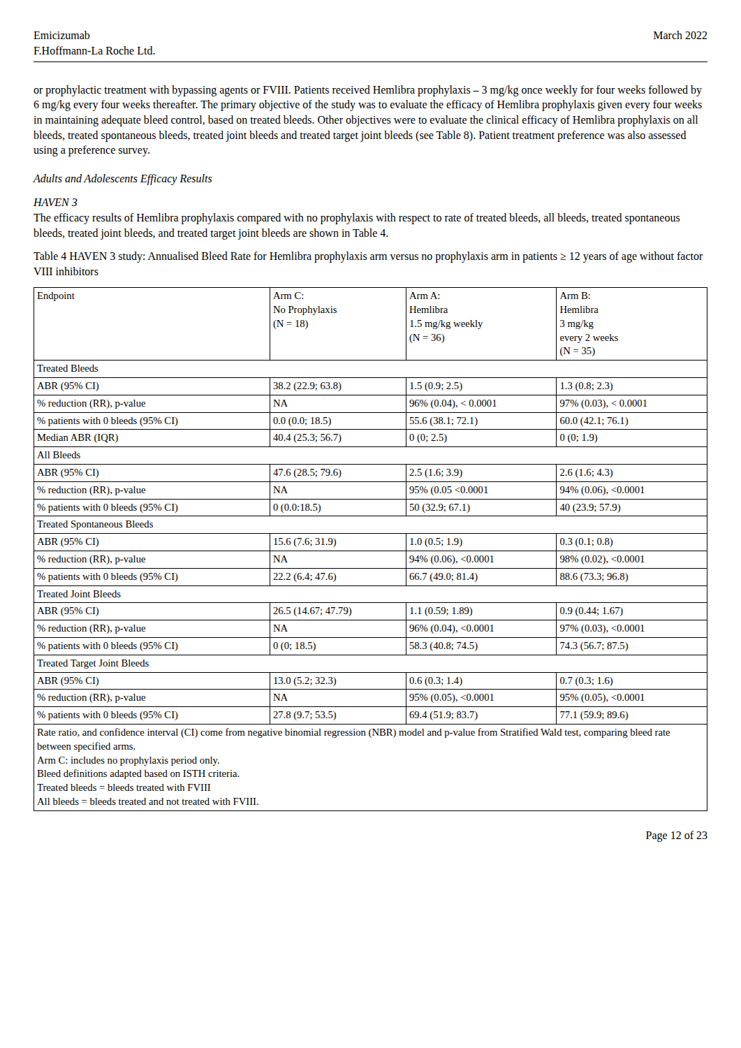Emicizumab
F.Hoffmann-La Roche Ltd.
March 2022
or prophylactic treatment with bypassing agents or FVIII. Patients received Hemlibra prophylaxis – 3 mg/kg once weekly for four weeks followed by 6 mg/kg every four weeks thereafter. The primary objective of the study was to evaluate the efficacy of Hemlibra prophylaxis given every four weeks in maintaining adequate bleed control, based on treated bleeds. Other objectives were to evaluate the clinical efficacy of Hemlibra prophylaxis on all bleeds, treated spontaneous bleeds, treated joint bleeds and treated target joint bleeds (see Table 8). Patient treatment preference was also assessed using a preference survey.
Adults and Adolescents Efficacy Results
HAVEN 3
The efficacy results of Hemlibra prophylaxis compared with no prophylaxis with respect to rate of treated bleeds, all bleeds, treated spontaneous bleeds, treated joint bleeds, and treated target joint bleeds are shown in Table 4.
Table 4 HAVEN 3 study: Annualised Bleed Rate for Hemlibra prophylaxis arm versus no prophylaxis arm in patients ≥ 12 years of age without factor VIII inhibitors
| Endpoint | Arm C: No Prophylaxis (N = 18) | Arm A: Hemlibra 1.5 mg/kg weekly (N = 36) | Arm B: Hemlibra 3 mg/kg every 2 weeks (N = 35) |
| --- | --- | --- | --- |
| Treated Bleeds |
| ABR (95% CI) | 38.2 (22.9; 63.8) | 1.5 (0.9; 2.5) | 1.3 (0.8; 2.3) |
| % reduction (RR), p-value | NA | 96% (0.04), < 0.0001 | 97% (0.03), < 0.0001 |
| % patients with 0 bleeds (95% CI) | 0.0 (0.0; 18.5) | 55.6 (38.1; 72.1) | 60.0 (42.1; 76.1) |
| Median ABR (IQR) | 40.4 (25.3; 56.7) | 0 (0; 2.5) | 0 (0; 1.9) |
| All Bleeds |
| ABR (95% CI) | 47.6 (28.5; 79.6) | 2.5 (1.6; 3.9) | 2.6 (1.6; 4.3) |
| % reduction (RR), p-value | NA | 95% (0.05 <0.0001 | 94% (0.06), <0.0001 |
| % patients with 0 bleeds (95% CI) | 0 (0.0:18.5) | 50 (32.9; 67.1) | 40 (23.9; 57.9) |
| Treated Spontaneous Bleeds |
| ABR (95% CI) | 15.6 (7.6; 31.9) | 1.0 (0.5; 1.9) | 0.3 (0.1; 0.8) |
| % reduction (RR), p-value | NA | 94% (0.06), <0.0001 | 98% (0.02), <0.0001 |
| % patients with 0 bleeds (95% CI) | 22.2 (6.4; 47.6) | 66.7 (49.0; 81.4) | 88.6 (73.3; 96.8) |
| Treated Joint Bleeds |
| ABR (95% CI) | 26.5 (14.67; 47.79) | 1.1 (0.59; 1.89) | 0.9 (0.44; 1.67) |
| % reduction (RR), p-value | NA | 96% (0.04), <0.0001 | 97% (0.03), <0.0001 |
| % patients with 0 bleeds (95% CI) | 0 (0; 18.5) | 58.3 (40.8; 74.5) | 74.3 (56.7; 87.5) |
| Treated Target Joint Bleeds |
| ABR (95% CI) | 13.0 (5.2; 32.3) | 0.6 (0.3; 1.4) | 0.7 (0.3; 1.6) |
| % reduction (RR), p-value | NA | 95% (0.05), <0.0001 | 95% (0.05), <0.0001 |
| % patients with 0 bleeds (95% CI) | 27.8 (9.7; 53.5) | 69.4 (51.9; 83.7) | 77.1 (59.9; 89.6) |
Rate ratio, and confidence interval (CI) come from negative binomial regression (NBR) model and p-value from Stratified Wald test, comparing bleed rate between specified arms.
Arm C: includes no prophylaxis period only.
Bleed definitions adapted based on ISTH criteria.
Treated bleeds = bleeds treated with FVIII
All bleeds = bleeds treated and not treated with FVIII.
Page 12 of 23